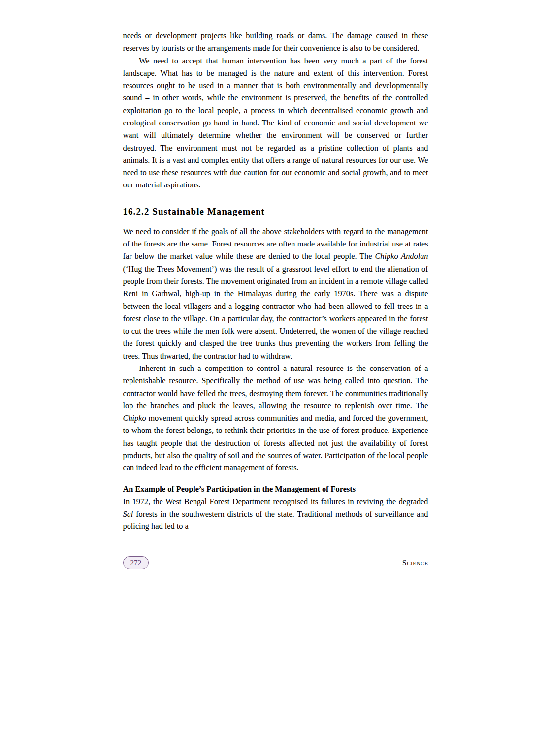needs or development projects like building roads or dams. The damage caused in these reserves by tourists or the arrangements made for their convenience is also to be considered.
We need to accept that human intervention has been very much a part of the forest landscape. What has to be managed is the nature and extent of this intervention. Forest resources ought to be used in a manner that is both environmentally and developmentally sound – in other words, while the environment is preserved, the benefits of the controlled exploitation go to the local people, a process in which decentralised economic growth and ecological conservation go hand in hand. The kind of economic and social development we want will ultimately determine whether the environment will be conserved or further destroyed. The environment must not be regarded as a pristine collection of plants and animals. It is a vast and complex entity that offers a range of natural resources for our use. We need to use these resources with due caution for our economic and social growth, and to meet our material aspirations.
16.2.2 Sustainable Management
We need to consider if the goals of all the above stakeholders with regard to the management of the forests are the same. Forest resources are often made available for industrial use at rates far below the market value while these are denied to the local people. The Chipko Andolan (‘Hug the Trees Movement’) was the result of a grassroot level effort to end the alienation of people from their forests. The movement originated from an incident in a remote village called Reni in Garhwal, high-up in the Himalayas during the early 1970s. There was a dispute between the local villagers and a logging contractor who had been allowed to fell trees in a forest close to the village. On a particular day, the contractor’s workers appeared in the forest to cut the trees while the men folk were absent. Undeterred, the women of the village reached the forest quickly and clasped the tree trunks thus preventing the workers from felling the trees. Thus thwarted, the contractor had to withdraw.
Inherent in such a competition to control a natural resource is the conservation of a replenishable resource. Specifically the method of use was being called into question. The contractor would have felled the trees, destroying them forever. The communities traditionally lop the branches and pluck the leaves, allowing the resource to replenish over time. The Chipko movement quickly spread across communities and media, and forced the government, to whom the forest belongs, to rethink their priorities in the use of forest produce. Experience has taught people that the destruction of forests affected not just the availability of forest products, but also the quality of soil and the sources of water. Participation of the local people can indeed lead to the efficient management of forests.
An Example of People’s Participation in the Management of Forests
In 1972, the West Bengal Forest Department recognised its failures in reviving the degraded Sal forests in the southwestern districts of the state. Traditional methods of surveillance and policing had led to a
272 Science